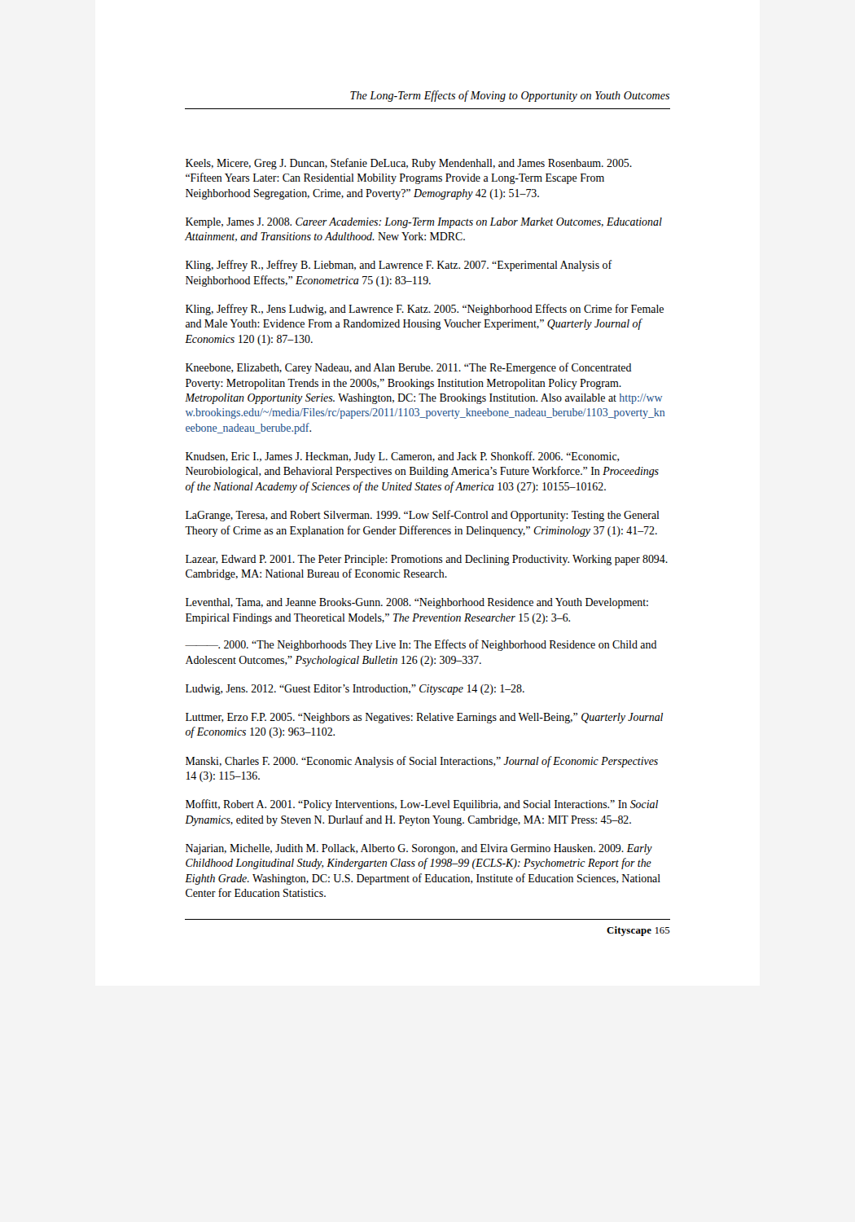The Long-Term Effects of Moving to Opportunity on Youth Outcomes
Keels, Micere, Greg J. Duncan, Stefanie DeLuca, Ruby Mendenhall, and James Rosenbaum. 2005. “Fifteen Years Later: Can Residential Mobility Programs Provide a Long-Term Escape From Neighborhood Segregation, Crime, and Poverty?” Demography 42 (1): 51–73.
Kemple, James J. 2008. Career Academies: Long-Term Impacts on Labor Market Outcomes, Educational Attainment, and Transitions to Adulthood. New York: MDRC.
Kling, Jeffrey R., Jeffrey B. Liebman, and Lawrence F. Katz. 2007. “Experimental Analysis of Neighborhood Effects,” Econometrica 75 (1): 83–119.
Kling, Jeffrey R., Jens Ludwig, and Lawrence F. Katz. 2005. “Neighborhood Effects on Crime for Female and Male Youth: Evidence From a Randomized Housing Voucher Experiment,” Quarterly Journal of Economics 120 (1): 87–130.
Kneebone, Elizabeth, Carey Nadeau, and Alan Berube. 2011. “The Re-Emergence of Concentrated Poverty: Metropolitan Trends in the 2000s,” Brookings Institution Metropolitan Policy Program. Metropolitan Opportunity Series. Washington, DC: The Brookings Institution. Also available at http://www.brookings.edu/~/media/Files/rc/papers/2011/1103_poverty_kneebone_nadeau_berube/1103_poverty_kneebone_nadeau_berube.pdf.
Knudsen, Eric I., James J. Heckman, Judy L. Cameron, and Jack P. Shonkoff. 2006. “Economic, Neurobiological, and Behavioral Perspectives on Building America’s Future Workforce.” In Proceedings of the National Academy of Sciences of the United States of America 103 (27): 10155–10162.
LaGrange, Teresa, and Robert Silverman. 1999. “Low Self-Control and Opportunity: Testing the General Theory of Crime as an Explanation for Gender Differences in Delinquency,” Criminology 37 (1): 41–72.
Lazear, Edward P. 2001. The Peter Principle: Promotions and Declining Productivity. Working paper 8094. Cambridge, MA: National Bureau of Economic Research.
Leventhal, Tama, and Jeanne Brooks-Gunn. 2008. “Neighborhood Residence and Youth Development: Empirical Findings and Theoretical Models,” The Prevention Researcher 15 (2): 3–6.
———. 2000. “The Neighborhoods They Live In: The Effects of Neighborhood Residence on Child and Adolescent Outcomes,” Psychological Bulletin 126 (2): 309–337.
Ludwig, Jens. 2012. “Guest Editor’s Introduction,” Cityscape 14 (2): 1–28.
Luttmer, Erzo F.P. 2005. “Neighbors as Negatives: Relative Earnings and Well-Being,” Quarterly Journal of Economics 120 (3): 963–1102.
Manski, Charles F. 2000. “Economic Analysis of Social Interactions,” Journal of Economic Perspectives 14 (3): 115–136.
Moffitt, Robert A. 2001. “Policy Interventions, Low-Level Equilibria, and Social Interactions.” In Social Dynamics, edited by Steven N. Durlauf and H. Peyton Young. Cambridge, MA: MIT Press: 45–82.
Najarian, Michelle, Judith M. Pollack, Alberto G. Sorongon, and Elvira Germino Hausken. 2009. Early Childhood Longitudinal Study, Kindergarten Class of 1998–99 (ECLS-K): Psychometric Report for the Eighth Grade. Washington, DC: U.S. Department of Education, Institute of Education Sciences, National Center for Education Statistics.
Cityscape 165